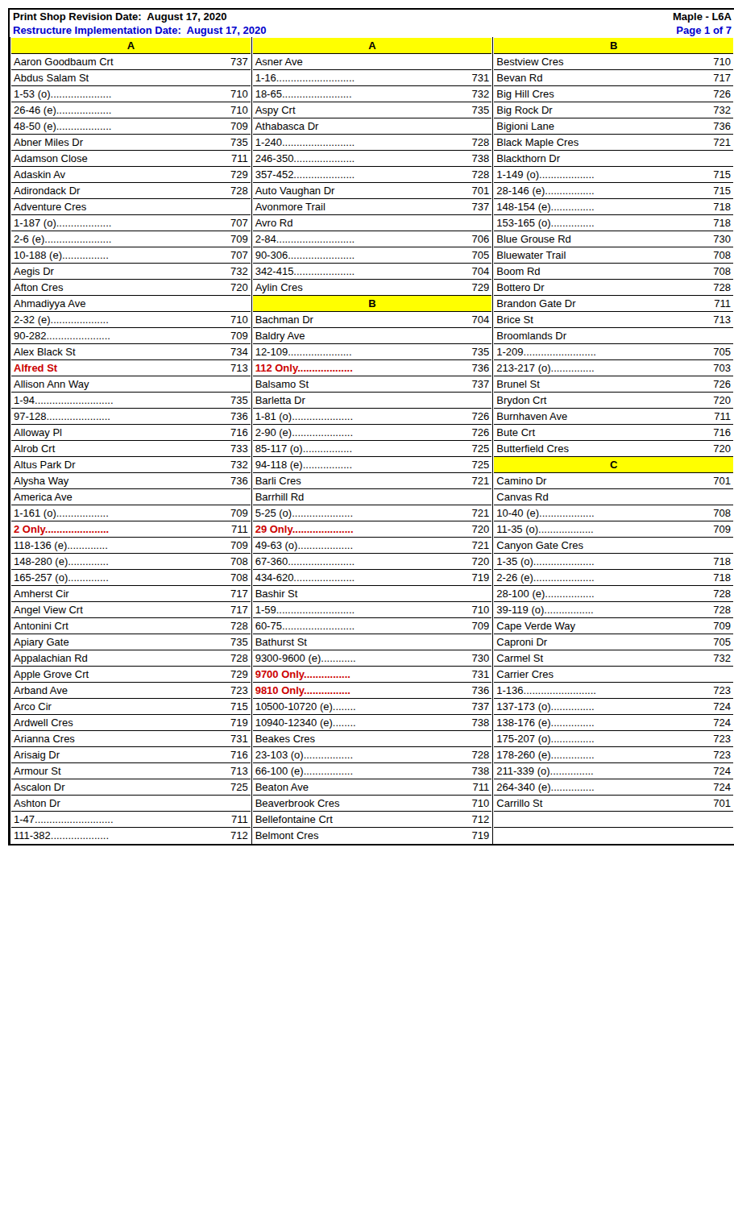| Print Shop Revision Date: August 17, 2020 | Maple - L6A |
| Restructure Implementation Date: August 17, 2020 | Page 1 of 7 |
| / A / / Aaron Goodbaum Crt / 737 / / Abdus Salam St / / / 1-53 (o)..................... / 710 / / 26-46 (e)................... / 710 / / 48-50 (e)................... / 709 / / Abner Miles Dr / 735 / / Adamson Close / 711 / / Adaskin Av / 729 / / Adirondack Dr / 728 / / Adventure Cres / / / 1-187 (o)................... / 707 / / 2-6 (e)....................... / 709 / / 10-188 (e)................ / 707 / / Aegis Dr / 732 / / Afton Cres / 720 / / Ahmadiyya Ave / / / 2-32 (e).................... / 710 / / 90-282...................... / 709 / / Alex Black St / 734 / / Alfred St / 713 / / Allison Ann Way / / / 1-94........................... / 735 / / 97-128...................... / 736 / / Alloway Pl / 716 / / Alrob Crt / 733 / / Altus Park Dr / 732 / / Alysha Way / 736 / / America Ave / / / 1-161 (o).................. / 709 / / 2 Only...................... / 711 / / 118-136 (e).............. / 709 / / 148-280 (e).............. / 708 / / 165-257 (o).............. / 708 / / Amherst Cir / 717 / / Angel View Crt / 717 / / Antonini Crt / 728 / / Apiary Gate / 735 / / Appalachian Rd / 728 / / Apple Grove Crt / 729 / / Arband Ave / 723 / / Arco Cir / 715 / / Ardwell Cres / 719 / / Arianna Cres / 731 / / Arisaig Dr / 716 / / Armour St / 713 / / Ascalon Dr / 725 / / Ashton Dr / / / 1-47........................... / 711 / / 111-382.................... / 712 / | / A / / Asner Ave / / / 1-16........................... / 731 / / 18-65........................ / 732 / / Aspy Crt / 735 / / Athabasca Dr / / / 1-240......................... / 728 / / 246-350..................... / 738 / / 357-452..................... / 728 / / Auto Vaughan Dr / 701 / / Avonmore Trail / 737 / / Avro Rd / / / 2-84........................... / 706 / / 90-306....................... / 705 / / 342-415..................... / 704 / / Aylin Cres / 729 / / B / / Bachman Dr / 704 / / Baldry Ave / / / 12-109...................... / 735 / / 112 Only................... / 736 / / Balsamo St / 737 / / Barletta Dr / / / 1-81 (o)..................... / 726 / / 2-90 (e)..................... / 726 / / 85-117 (o)................. / 725 / / 94-118 (e)................. / 725 / / Barli Cres / 721 / / Barrhill Rd / / / 5-25 (o)..................... / 721 / / 29 Only..................... / 720 / / 49-63 (o)................... / 721 / / 67-360....................... / 720 / / 434-620..................... / 719 / / Bashir St / / / 1-59........................... / 710 / / 60-75......................... / 709 / / Bathurst St / / / 9300-9600 (e)............ / 730 / / 9700 Only................ / 731 / / 9810 Only................ / 736 / / 10500-10720 (e)........ / 737 / / 10940-12340 (e)........ / 738 / / Beakes Cres / / / 23-103 (o)................. / 728 / / 66-100 (e)................. / 738 / / Beaton Ave / 711 / / Beaverbrook Cres / 710 / / Bellefontaine Crt / 712 / / Belmont Cres / 719 / | / B / / Bestview Cres / 710 / / Bevan Rd / 717 / / Big Hill Cres / 726 / / Big Rock Dr / 732 / / Bigioni Lane / 736 / / Black Maple Cres / 721 / / Blackthorn Dr / / / 1-149 (o)................... / 715 / / 28-146 (e)................. / 715 / / 148-154 (e)............... / 718 / / 153-165 (o)............... / 718 / / Blue Grouse Rd / 730 / / Bluewater Trail / 708 / / Boom Rd / 708 / / Bottero Dr / 728 / / Brandon Gate Dr / 711 / / Brice St / 713 / / Broomlands Dr / / / 1-209......................... / 705 / / 213-217 (o)............... / 703 / / Brunel St / 726 / / Brydon Crt / 720 / / Burnhaven Ave / 711 / / Bute Crt / 716 / / Butterfield Cres / 720 / / C / / Camino Dr / 701 / / Canvas Rd / / / 10-40 (e)................... / 708 / / 11-35 (o)................... / 709 / / Canyon Gate Cres / / / 1-35 (o)..................... / 718 / / 2-26 (e)..................... / 718 / / 28-100 (e)................. / 728 / / 39-119 (o)................. / 728 / / Cape Verde Way / 709 / / Caproni Dr / 705 / / Carmel St / 732 / / Carrier Cres / / / 1-136......................... / 723 / / 137-173 (o)............... / 724 / / 138-176 (e)............... / 724 / / 175-207 (o)............... / 723 / / 178-260 (e)............... / 723 / / 211-339 (o)............... / 724 / / 264-340 (e)............... / 724 / / Carrillo St / 701 / |